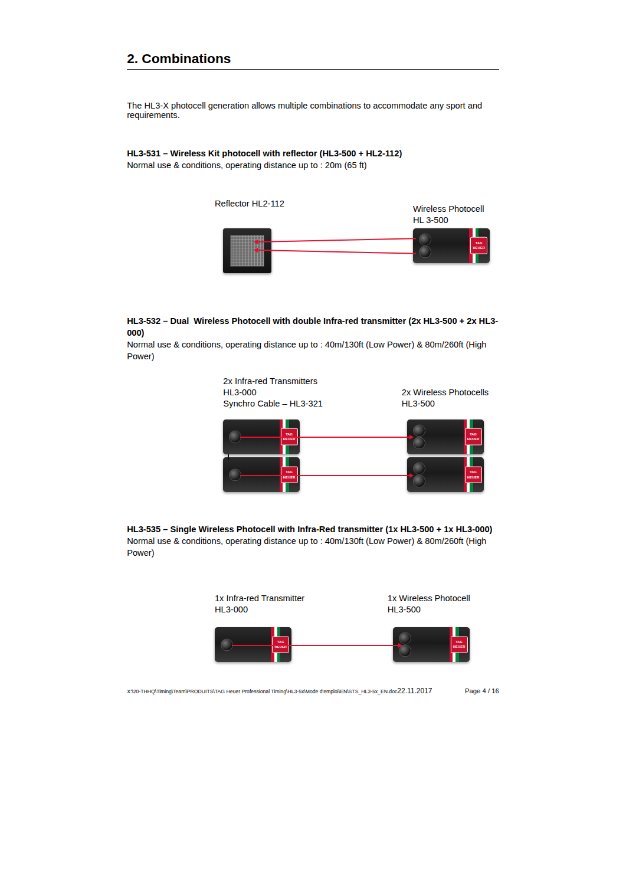2. Combinations
The HL3-X photocell generation allows multiple combinations to accommodate any sport and requirements.
HL3-531 – Wireless Kit photocell with reflector (HL3-500 + HL2-112)
Normal use & conditions, operating distance up to : 20m (65 ft)
Reflector HL2-112
Wireless Photocell
HL 3-500
TAG
HEUER
HL3-532 – Dual Wireless Photocell with double Infra-red transmitter (2x HL3-500 + 2x HL3-000)
Normal use & conditions, operating distance up to : 40m/130ft (Low Power) & 80m/260ft (High Power)
2x Infra-red Transmitters
HL3-000
Synchro Cable – HL3-321
2x Wireless Photocells
HL3-500
TAG
HEUER
TAG
HEUER
TAG
HEUER
TAG
HEUER
HL3-535 – Single Wireless Photocell with Infra-Red transmitter (1x HL3-500 + 1x HL3-000)
Normal use & conditions, operating distance up to : 40m/130ft (Low Power) & 80m/260ft (High Power)
1x Infra-red Transmitter
HL3-000
1x Wireless Photocell
HL3-500
TAG
HEUER
TAG
HEUER
X:\20-THHQ\Timing\Team\PRODUITS\TAG Heuer Professional Timing\HL3-5x\Mode d'emploi\EN\STS_HL3-5x_EN.doc 22.11.2017
Page 4 / 16